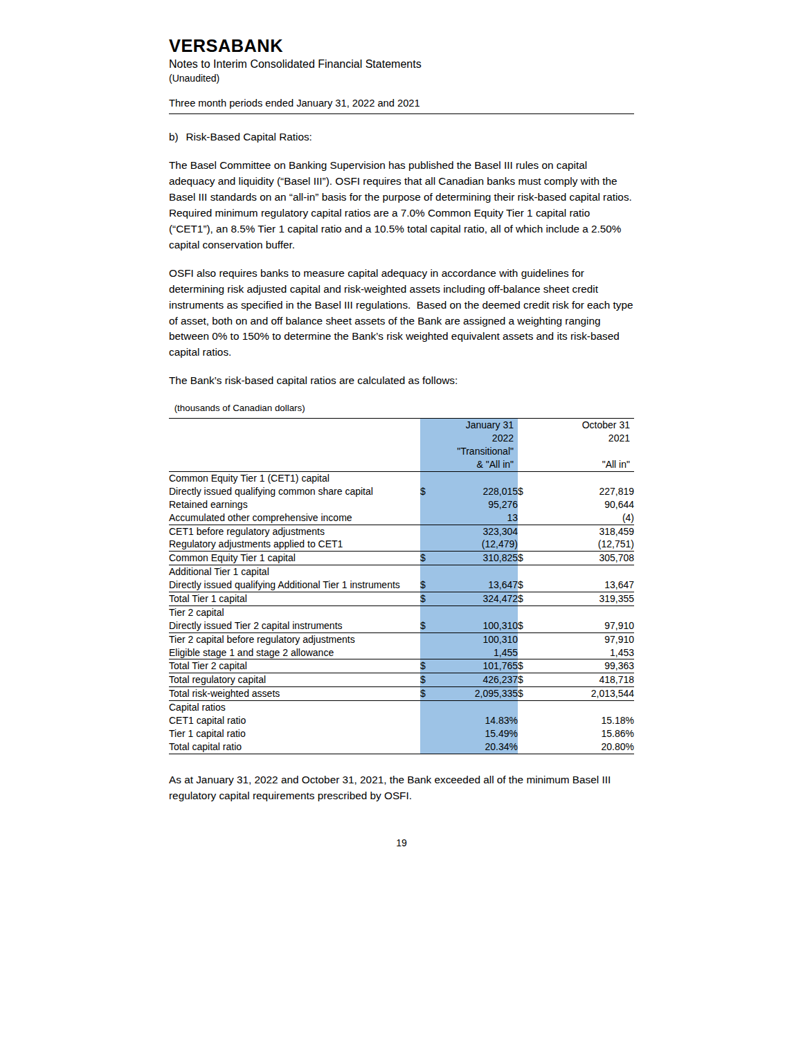VERSABANK
Notes to Interim Consolidated Financial Statements
(Unaudited)
Three month periods ended January 31, 2022 and 2021
b) Risk-Based Capital Ratios:
The Basel Committee on Banking Supervision has published the Basel III rules on capital adequacy and liquidity (“Basel III”). OSFI requires that all Canadian banks must comply with the Basel III standards on an “all-in” basis for the purpose of determining their risk-based capital ratios. Required minimum regulatory capital ratios are a 7.0% Common Equity Tier 1 capital ratio (“CET1”), an 8.5% Tier 1 capital ratio and a 10.5% total capital ratio, all of which include a 2.50% capital conservation buffer.
OSFI also requires banks to measure capital adequacy in accordance with guidelines for determining risk adjusted capital and risk-weighted assets including off-balance sheet credit instruments as specified in the Basel III regulations. Based on the deemed credit risk for each type of asset, both on and off balance sheet assets of the Bank are assigned a weighting ranging between 0% to 150% to determine the Bank’s risk weighted equivalent assets and its risk-based capital ratios.
The Bank’s risk-based capital ratios are calculated as follows:
(thousands of Canadian dollars)
| | January 31 | October 31 |
| | 2022 | 2021 |
| | "Transitional" | |
| | & "All in" | "All in" |
| Common Equity Tier 1 (CET1) capital | | | | |
| Directly issued qualifying common share capital | $ | 228,015 | $ | 227,819 |
| Retained earnings | | 95,276 | | 90,644 |
| Accumulated other comprehensive income | | 13 | | (4) |
| CET1 before regulatory adjustments | | 323,304 | | 318,459 |
| Regulatory adjustments applied to CET1 | | (12,479) | | (12,751) |
| Common Equity Tier 1 capital | $ | 310,825 | $ | 305,708 |
| Additional Tier 1 capital | | | | |
| Directly issued qualifying Additional Tier 1 instruments | $ | 13,647 | $ | 13,647 |
| Total Tier 1 capital | $ | 324,472 | $ | 319,355 |
| Tier 2 capital | | | | |
| Directly issued Tier 2 capital instruments | $ | 100,310 | $ | 97,910 |
| Tier 2 capital before regulatory adjustments | | 100,310 | | 97,910 |
| Eligible stage 1 and stage 2 allowance | | 1,455 | | 1,453 |
| Total Tier 2 capital | $ | 101,765 | $ | 99,363 |
| Total regulatory capital | $ | 426,237 | $ | 418,718 |
| Total risk-weighted assets | $ | 2,095,335 | $ | 2,013,544 |
| Capital ratios | | | | |
| CET1 capital ratio | | 14.83% | | 15.18% |
| Tier 1 capital ratio | | 15.49% | | 15.86% |
| Total capital ratio | | 20.34% | | 20.80% |
As at January 31, 2022 and October 31, 2021, the Bank exceeded all of the minimum Basel III regulatory capital requirements prescribed by OSFI.
19